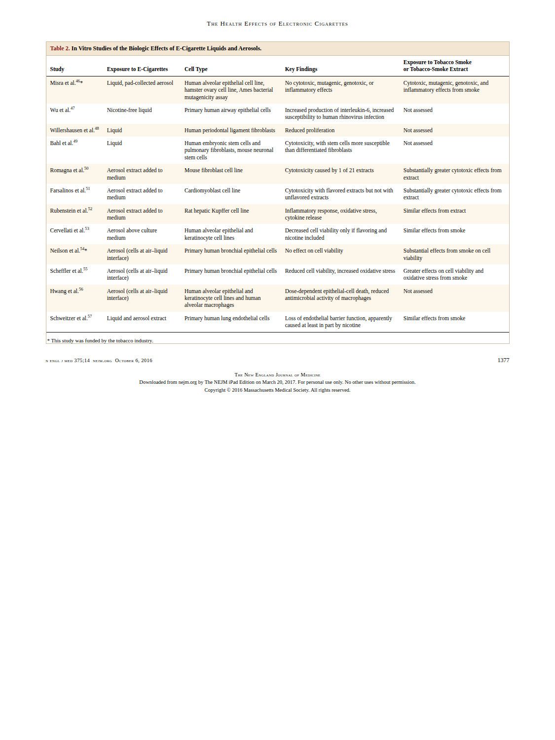The Health Effects of Electronic Cigarettes
Table 2. In Vitro Studies of the Biologic Effects of E-Cigarette Liquids and Aerosols.
| Study | Exposure to E-Cigarettes | Cell Type | Key Findings | Exposure to Tobacco Smoke or Tobacco-Smoke Extract |
| --- | --- | --- | --- | --- |
| Misra et al. 46 * | Liquid, pad-collected aerosol | Human alveolar epithelial cell line, hamster ovary cell line, Ames bacterial mutagenicity assay | No cytotoxic, mutagenic, genotoxic, or inflammatory effects | Cytotoxic, mutagenic, genotoxic, and inflammatory effects from smoke |
| Wu et al. 47 | Nicotine-free liquid | Primary human airway epithelial cells | Increased production of interleukin-6, increased susceptibility to human rhinovirus infection | Not assessed |
| Willershausen et al. 48 | Liquid | Human periodontal ligament fibroblasts | Reduced proliferation | Not assessed |
| Bahl et al. 49 | Liquid | Human embryonic stem cells and pulmonary fibroblasts, mouse neuronal stem cells | Cytotoxicity, with stem cells more susceptible than differentiated fibroblasts | Not assessed |
| Romagna et al. 50 | Aerosol extract added to medium | Mouse fibroblast cell line | Cytotoxicity caused by 1 of 21 extracts | Substantially greater cytotoxic effects from extract |
| Farsalinos et al. 51 | Aerosol extract added to medium | Cardiomyoblast cell line | Cytotoxicity with flavored extracts but not with unflavored extracts | Substantially greater cytotoxic effects from extract |
| Rubenstein et al. 52 | Aerosol extract added to medium | Rat hepatic Kupffer cell line | Inflammatory response, oxidative stress, cytokine release | Similar effects from extract |
| Cervellati et al. 53 | Aerosol above culture medium | Human alveolar epithelial and keratinocyte cell lines | Decreased cell viability only if flavoring and nicotine included | Similar effects from smoke |
| Neilson et al. 54 * | Aerosol (cells at air–liquid interface) | Primary human bronchial epithelial cells | No effect on cell viability | Substantial effects from smoke on cell viability |
| Scheffler et al. 55 | Aerosol (cells at air–liquid interface) | Primary human bronchial epithelial cells | Reduced cell viability, increased oxidative stress | Greater effects on cell viability and oxidative stress from smoke |
| Hwang et al. 56 | Aerosol (cells at air–liquid interface) | Human alveolar epithelial and keratinocyte cell lines and human alveolar macrophages | Dose-dependent epithelial-cell death, reduced antimicrobial activity of macrophages | Not assessed |
| Schweitzer et al. 57 | Liquid and aerosol extract | Primary human lung endothelial cells | Loss of endothelial barrier function, apparently caused at least in part by nicotine | Similar effects from smoke |
* This study was funded by the tobacco industry.
n engl j med 375;14 nejm.org October 6, 2016 1377
The New England Journal of Medicine
Downloaded from nejm.org by The NEJM iPad Edition on March 20, 2017. For personal use only. No other uses without permission.
Copyright © 2016 Massachusetts Medical Society. All rights reserved.